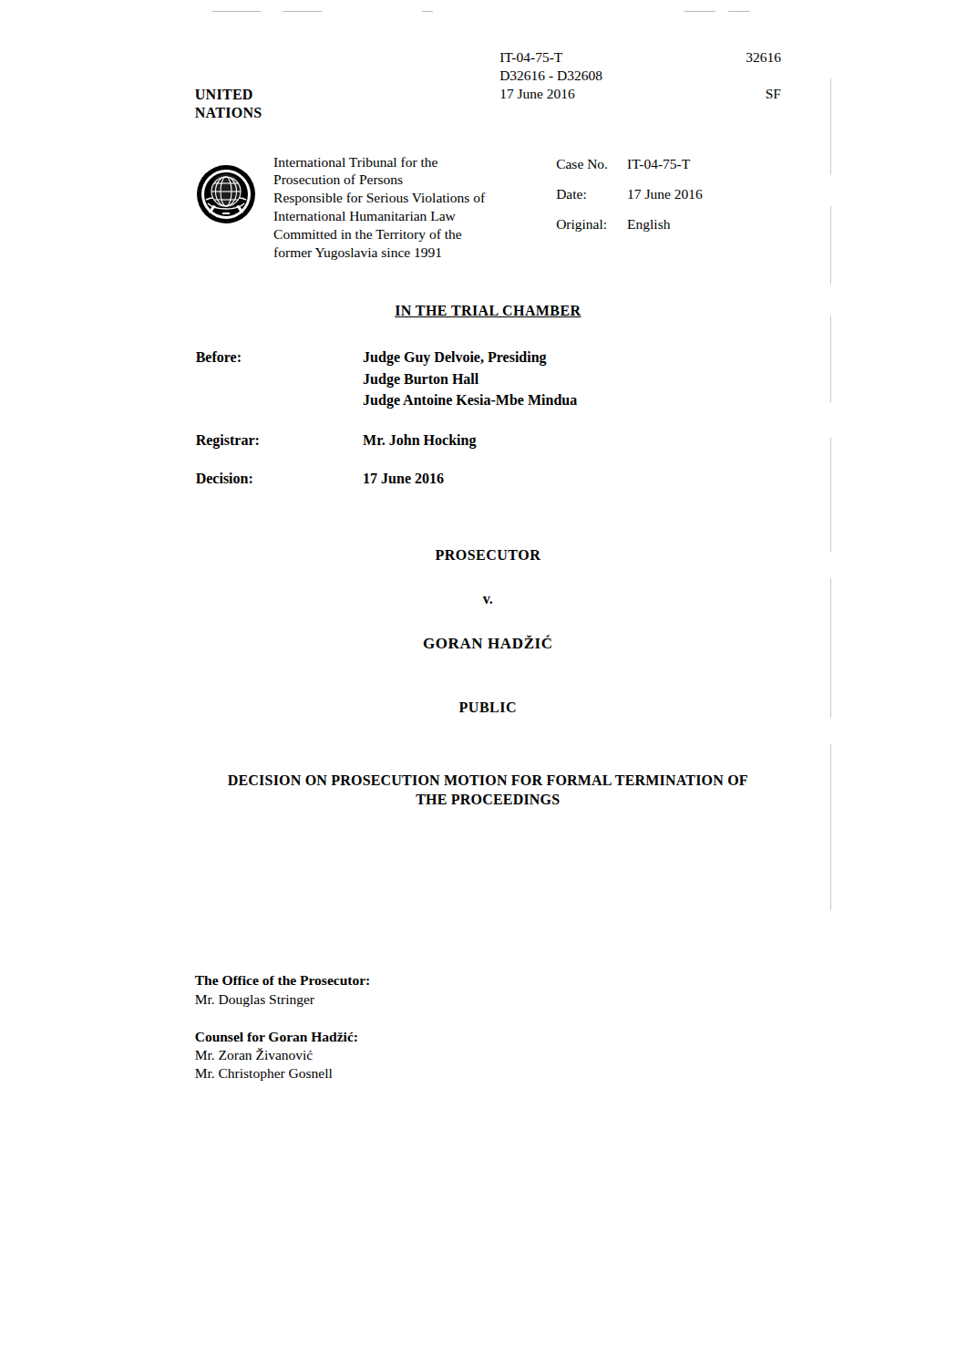IT-04-75-T 32616
D32616 - D32608
17 June 2016 SF
UNITED
NATIONS
International Tribunal for the
Prosecution of Persons
Responsible for Serious Violations of
International Humanitarian Law
Committed in the Territory of the
former Yugoslavia since 1991
| Case No. | IT-04-75-T |
| Date: | 17 June 2016 |
| Original: | English |
IN THE TRIAL CHAMBER
| Before: | Judge Guy Delvoie, Presiding Judge Burton Hall Judge Antoine Kesia-Mbe Mindua |
| Registrar: | Mr. John Hocking |
| Decision: | 17 June 2016 |
PROSECUTOR
v.
GORAN HADŽIĆ
PUBLIC
DECISION ON PROSECUTION MOTION FOR FORMAL TERMINATION OF THE PROCEEDINGS
The Office of the Prosecutor:
Mr. Douglas Stringer
Counsel for Goran Hadžić:
Mr. Zoran Živanović
Mr. Christopher Gosnell